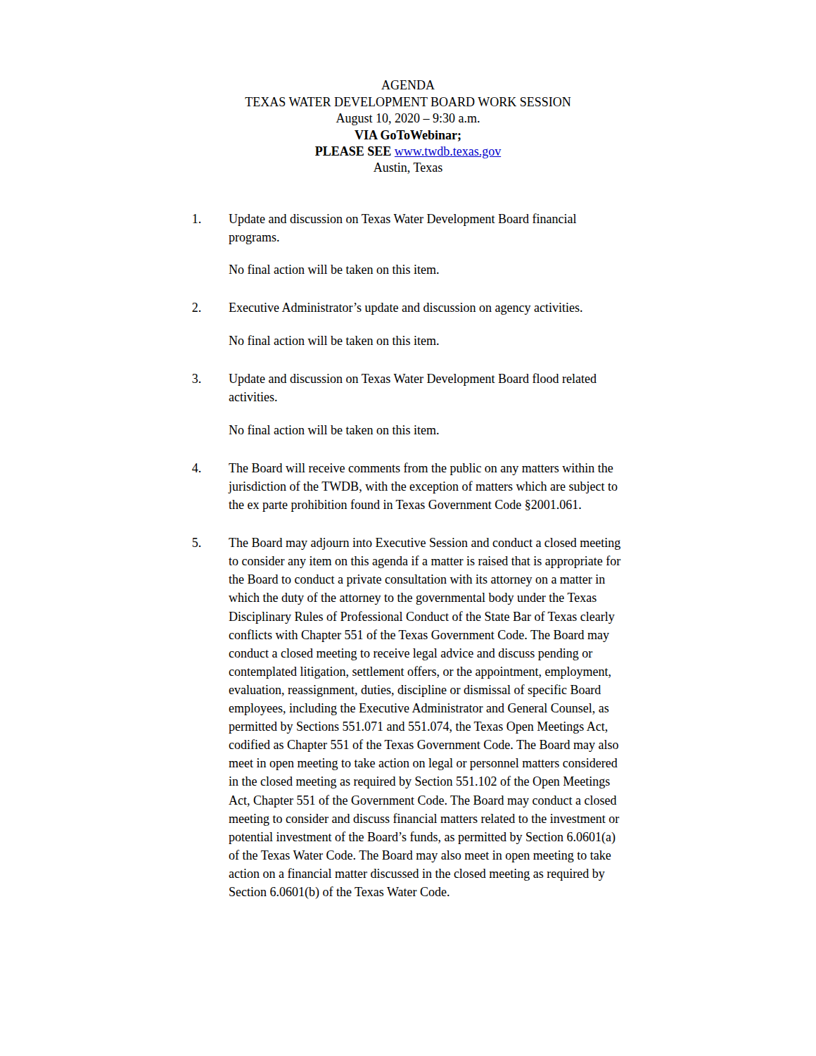AGENDA
TEXAS WATER DEVELOPMENT BOARD WORK SESSION
August 10, 2020 – 9:30 a.m.
VIA GoToWebinar;
PLEASE SEE www.twdb.texas.gov
Austin, Texas
1.
Update and discussion on Texas Water Development Board financial programs.
No final action will be taken on this item.
2.
Executive Administrator’s update and discussion on agency activities.
No final action will be taken on this item.
3.
Update and discussion on Texas Water Development Board flood related activities.
No final action will be taken on this item.
4.
The Board will receive comments from the public on any matters within the jurisdiction of the TWDB, with the exception of matters which are subject to the ex parte prohibition found in Texas Government Code §2001.061.
5.
The Board may adjourn into Executive Session and conduct a closed meeting to consider any item on this agenda if a matter is raised that is appropriate for the Board to conduct a private consultation with its attorney on a matter in which the duty of the attorney to the governmental body under the Texas Disciplinary Rules of Professional Conduct of the State Bar of Texas clearly conflicts with Chapter 551 of the Texas Government Code. The Board may conduct a closed meeting to receive legal advice and discuss pending or contemplated litigation, settlement offers, or the appointment, employment, evaluation, reassignment, duties, discipline or dismissal of specific Board employees, including the Executive Administrator and General Counsel, as permitted by Sections 551.071 and 551.074, the Texas Open Meetings Act, codified as Chapter 551 of the Texas Government Code. The Board may also meet in open meeting to take action on legal or personnel matters considered in the closed meeting as required by Section 551.102 of the Open Meetings Act, Chapter 551 of the Government Code. The Board may conduct a closed meeting to consider and discuss financial matters related to the investment or potential investment of the Board’s funds, as permitted by Section 6.0601(a) of the Texas Water Code. The Board may also meet in open meeting to take action on a financial matter discussed in the closed meeting as required by Section 6.0601(b) of the Texas Water Code.